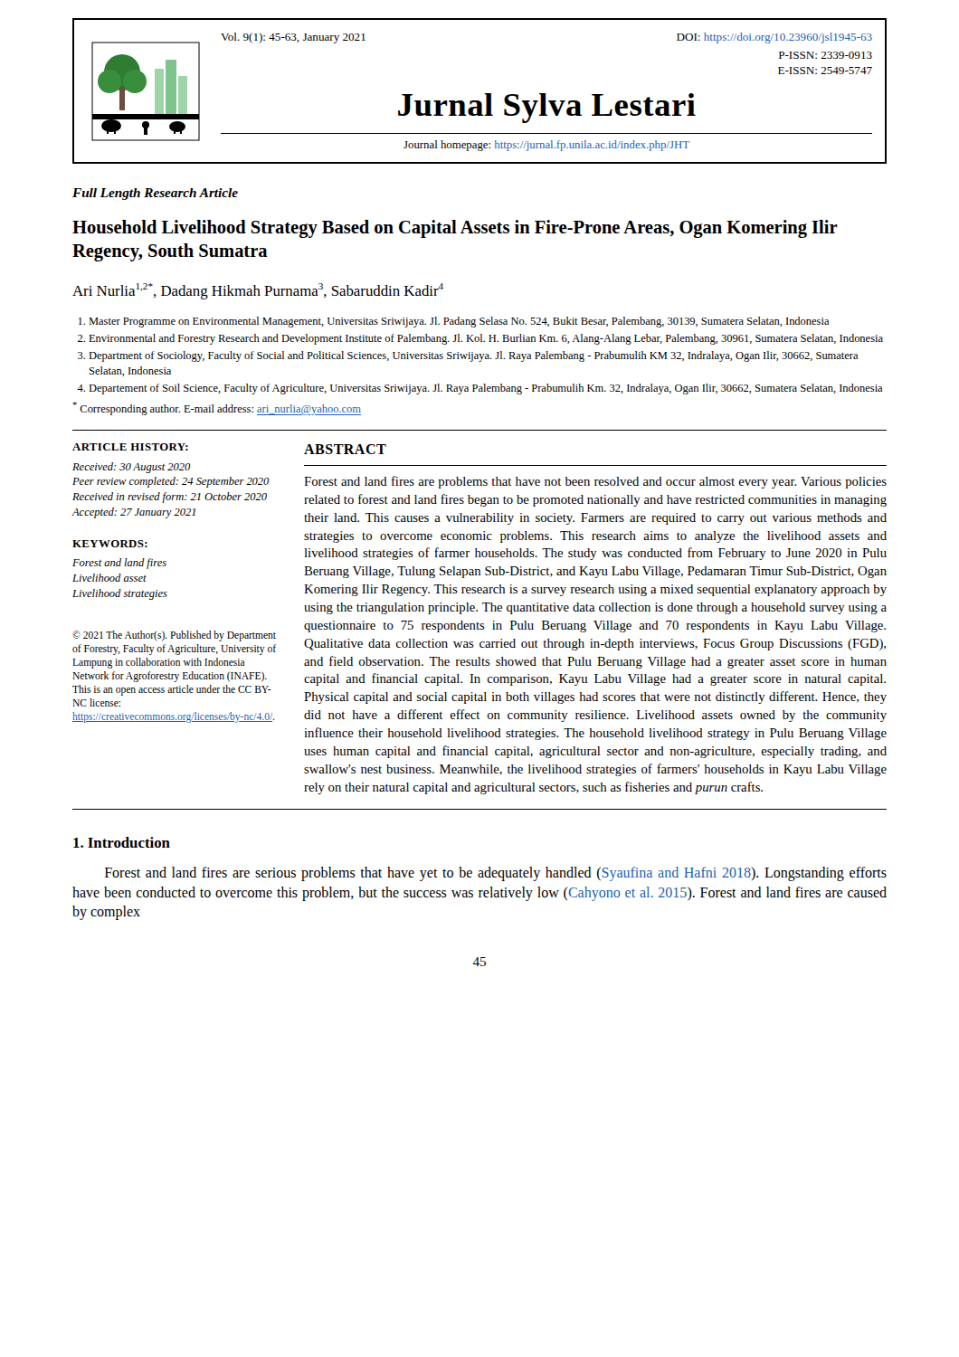Vol. 9(1): 45-63, January 2021 DOI: https://doi.org/10.23960/jsl1945-63
P-ISSN: 2339-0913
E-ISSN: 2549-5747
Jurnal Sylva Lestari
Journal homepage: https://jurnal.fp.unila.ac.id/index.php/JHT
Full Length Research Article
Household Livelihood Strategy Based on Capital Assets in Fire-Prone Areas, Ogan Komering Ilir Regency, South Sumatra
Ari Nurlia1,2*, Dadang Hikmah Purnama3, Sabaruddin Kadir4
Master Programme on Environmental Management, Universitas Sriwijaya. Jl. Padang Selasa No. 524, Bukit Besar, Palembang, 30139, Sumatera Selatan, Indonesia
Environmental and Forestry Research and Development Institute of Palembang. Jl. Kol. H. Burlian Km. 6, Alang-Alang Lebar, Palembang, 30961, Sumatera Selatan, Indonesia
Department of Sociology, Faculty of Social and Political Sciences, Universitas Sriwijaya. Jl. Raya Palembang - Prabumulih KM 32, Indralaya, Ogan Ilir, 30662, Sumatera Selatan, Indonesia
Departement of Soil Science, Faculty of Agriculture, Universitas Sriwijaya. Jl. Raya Palembang - Prabumulih Km. 32, Indralaya, Ogan Ilir, 30662, Sumatera Selatan, Indonesia
* Corresponding author. E-mail address: ari_nurlia@yahoo.com
ARTICLE HISTORY:
Received: 30 August 2020
Peer review completed: 24 September 2020
Received in revised form: 21 October 2020
Accepted: 27 January 2021
KEYWORDS:
Forest and land fires
Livelihood asset
Livelihood strategies
© 2021 The Author(s). Published by Department of Forestry, Faculty of Agriculture, University of Lampung in collaboration with Indonesia Network for Agroforestry Education (INAFE).
This is an open access article under the CC BY-NC license:
https://creativecommons.org/licenses/by-nc/4.0/.
ABSTRACT
Forest and land fires are problems that have not been resolved and occur almost every year. Various policies related to forest and land fires began to be promoted nationally and have restricted communities in managing their land. This causes a vulnerability in society. Farmers are required to carry out various methods and strategies to overcome economic problems. This research aims to analyze the livelihood assets and livelihood strategies of farmer households. The study was conducted from February to June 2020 in Pulu Beruang Village, Tulung Selapan Sub-District, and Kayu Labu Village, Pedamaran Timur Sub-District, Ogan Komering Ilir Regency. This research is a survey research using a mixed sequential explanatory approach by using the triangulation principle. The quantitative data collection is done through a household survey using a questionnaire to 75 respondents in Pulu Beruang Village and 70 respondents in Kayu Labu Village. Qualitative data collection was carried out through in-depth interviews, Focus Group Discussions (FGD), and field observation. The results showed that Pulu Beruang Village had a greater asset score in human capital and financial capital. In comparison, Kayu Labu Village had a greater score in natural capital. Physical capital and social capital in both villages had scores that were not distinctly different. Hence, they did not have a different effect on community resilience. Livelihood assets owned by the community influence their household livelihood strategies. The household livelihood strategy in Pulu Beruang Village uses human capital and financial capital, agricultural sector and non-agriculture, especially trading, and swallow's nest business. Meanwhile, the livelihood strategies of farmers' households in Kayu Labu Village rely on their natural capital and agricultural sectors, such as fisheries and purun crafts.
1. Introduction
Forest and land fires are serious problems that have yet to be adequately handled (Syaufina and Hafni 2018). Longstanding efforts have been conducted to overcome this problem, but the success was relatively low (Cahyono et al. 2015). Forest and land fires are caused by complex
45